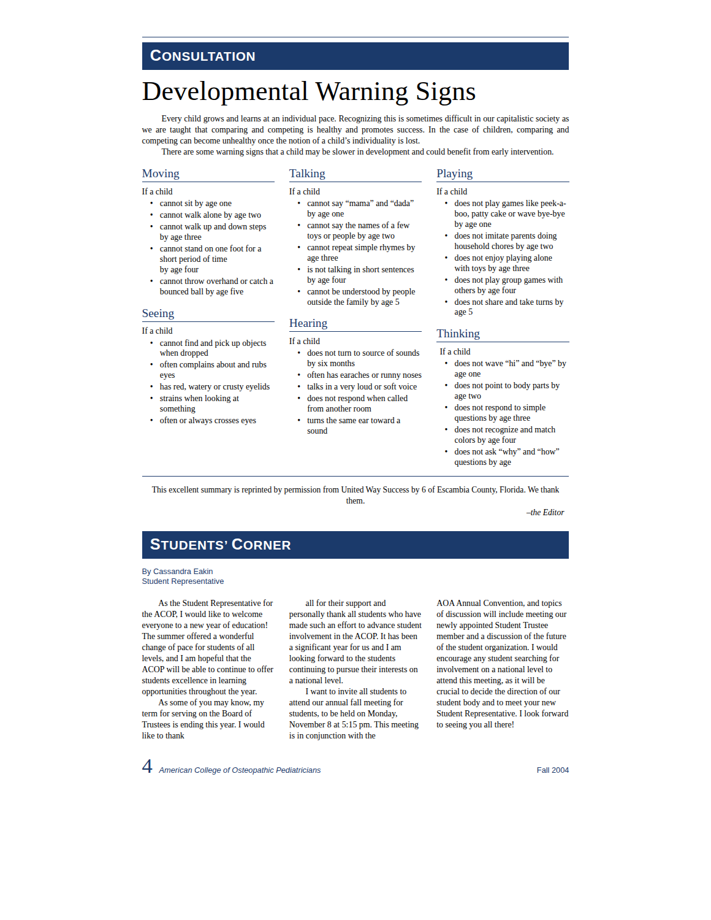Consultation
Developmental Warning Signs
Every child grows and learns at an individual pace. Recognizing this is sometimes difficult in our capitalistic society as we are taught that comparing and competing is healthy and promotes success. In the case of children, comparing and competing can become unhealthy once the notion of a child’s individuality is lost.
There are some warning signs that a child may be slower in development and could benefit from early intervention.
Moving
If a child
cannot sit by age one
cannot walk alone by age two
cannot walk up and down steps by age three
cannot stand on one foot for a short period of time
by age four
cannot throw overhand or catch a bounced ball by age five
Seeing
If a child
cannot find and pick up objects when dropped
often complains about and rubs eyes
has red, watery or crusty eyelids
strains when looking at something
often or always crosses eyes
Talking
If a child
cannot say “mama” and “dada” by age one
cannot say the names of a few toys or people by age two
cannot repeat simple rhymes by age three
is not talking in short sentences by age four
cannot be understood by people outside the family by age 5
Hearing
If a child
does not turn to source of sounds by six months
often has earaches or runny noses
talks in a very loud or soft voice
does not respond when called from another room
turns the same ear toward a sound
Playing
If a child
does not play games like peek-a-boo, patty cake or wave bye-bye by age one
does not imitate parents doing household chores by age two
does not enjoy playing alone with toys by age three
does not play group games with others by age four
does not share and take turns by age 5
Thinking
If a child
does not wave “hi” and “bye” by age one
does not point to body parts by age two
does not respond to simple questions by age three
does not recognize and match colors by age four
does not ask “why” and “how” questions by age
This excellent summary is reprinted by permission from United Way Success by 6 of Escambia County, Florida. We thank them. –the Editor
Students’ Corner
By Cassandra Eakin
Student Representative
As the Student Representative for the ACOP, I would like to welcome everyone to a new year of education! The summer offered a wonderful change of pace for students of all levels, and I am hopeful that the ACOP will be able to continue to offer students excellence in learning opportunities throughout the year.
As some of you may know, my term for serving on the Board of Trustees is ending this year. I would like to thank
all for their support and personally thank all students who have made such an effort to advance student involvement in the ACOP. It has been a significant year for us and I am looking forward to the students continuing to pursue their interests on a national level.
I want to invite all students to attend our annual fall meeting for students, to be held on Monday, November 8 at 5:15 pm. This meeting is in conjunction with the
AOA Annual Convention, and topics of discussion will include meeting our newly appointed Student Trustee member and a discussion of the future of the student organization. I would encourage any student searching for involvement on a national level to attend this meeting, as it will be crucial to decide the direction of our student body and to meet your new Student Representative. I look forward to seeing you all there!
4 American College of Osteopathic Pediatricians
Fall 2004